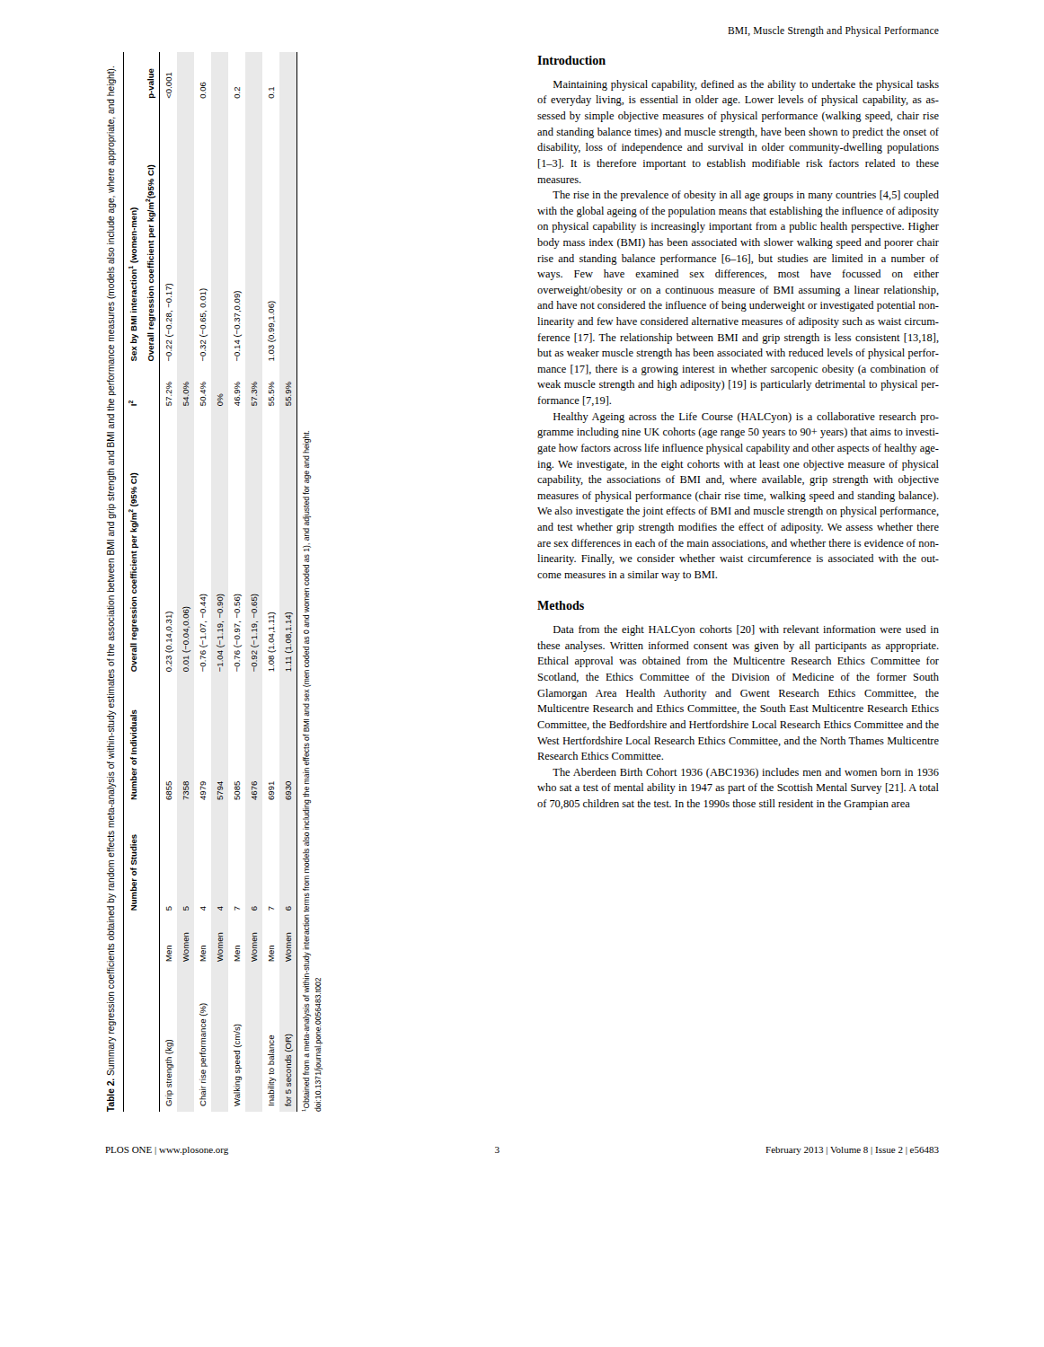BMI, Muscle Strength and Physical Performance
Table 2. Summary regression coefficients obtained by random effects meta-analysis of within-study estimates of the association between BMI and grip strength and BMI and the performance measures (models also include age, where appropriate, and height).
| | | Number of Studies | Number of Individuals | Overall regression coefficient per kg/m 2 (95% CI) | I 2 | Sex by BMI interaction 1 (women-men) |
| --- | --- | --- | --- | --- | --- | --- |
| | | | | | | Overall regression coefficient per kg/m 2 (95% CI) | p-value |
| Grip strength (kg) | Men | 5 | 6855 | 0.23 (0.14,0.31) | 57.2% | −0.22 (−0.28, −0.17) | <0.001 |
| | Women | 5 | 7358 | 0.01 (−0.04,0.06) | 54.0% | | |
| Chair rise performance (%) | Men | 4 | 4979 | −0.76 (−1.07, −0.44) | 50.4% | −0.32 (−0.65, 0.01) | 0.06 |
| | Women | 4 | 5794 | −1.04 (−1.19, −0.90) | 0% | | |
| Walking speed (cm/s) | Men | 7 | 5085 | −0.76 (−0.97, −0.56) | 46.9% | −0.14 (−0.37,0.09) | 0.2 |
| | Women | 6 | 4676 | −0.92 (−1.19, −0.65) | 57.3% | | |
| Inability to balance | Men | 7 | 6991 | 1.08 (1.04,1.11) | 55.5% | 1.03 (0.99,1.06) | 0.1 |
| for 5 seconds (OR) | Women | 6 | 6930 | 1.11 (1.08,1.14) | 55.9% | | |
1Obtained from a meta-analysis of within-study interaction terms from models also including the main effects of BMI and sex (men coded as 0 and women coded as 1), and adjusted for age and height.
doi:10.1371/journal.pone.0056483.t002
Introduction
Maintaining physical capability, defined as the ability to undertake the physical tasks of everyday living, is essential in older age. Lower levels of physical capability, as assessed by simple objective measures of physical performance (walking speed, chair rise and standing balance times) and muscle strength, have been shown to predict the onset of disability, loss of independence and survival in older community-dwelling populations [1–3]. It is therefore important to establish modifiable risk factors related to these measures.
The rise in the prevalence of obesity in all age groups in many countries [4,5] coupled with the global ageing of the population means that establishing the influence of adiposity on physical capability is increasingly important from a public health perspective. Higher body mass index (BMI) has been associated with slower walking speed and poorer chair rise and standing balance performance [6–16], but studies are limited in a number of ways. Few have examined sex differences, most have focussed on either overweight/obesity or on a continuous measure of BMI assuming a linear relationship, and have not considered the influence of being underweight or investigated potential non-linearity and few have considered alternative measures of adiposity such as waist circumference [17]. The relationship between BMI and grip strength is less consistent [13,18], but as weaker muscle strength has been associated with reduced levels of physical performance [17], there is a growing interest in whether sarcopenic obesity (a combination of weak muscle strength and high adiposity) [19] is particularly detrimental to physical performance [7,19].
Healthy Ageing across the Life Course (HALCyon) is a collaborative research programme including nine UK cohorts (age range 50 years to 90+ years) that aims to investigate how factors across life influence physical capability and other aspects of healthy ageing. We investigate, in the eight cohorts with at least one objective measure of physical capability, the associations of BMI and, where available, grip strength with objective measures of physical performance (chair rise time, walking speed and standing balance). We also investigate the joint effects of BMI and muscle strength on physical performance, and test whether grip strength modifies the effect of adiposity. We assess whether there are sex differences in each of the main associations, and whether there is evidence of non-linearity. Finally, we consider whether waist circumference is associated with the outcome measures in a similar way to BMI.
Methods
Data from the eight HALCyon cohorts [20] with relevant information were used in these analyses. Written informed consent was given by all participants as appropriate. Ethical approval was obtained from the Multicentre Research Ethics Committee for Scotland, the Ethics Committee of the Division of Medicine of the former South Glamorgan Area Health Authority and Gwent Research Ethics Committee, the Multicentre Research and Ethics Committee, the South East Multicentre Research Ethics Committee, the Bedfordshire and Hertfordshire Local Research Ethics Committee and the West Hertfordshire Local Research Ethics Committee, and the North Thames Multicentre Research Ethics Committee.
The Aberdeen Birth Cohort 1936 (ABC1936) includes men and women born in 1936 who sat a test of mental ability in 1947 as part of the Scottish Mental Survey [21]. A total of 70,805 children sat the test. In the 1990s those still resident in the Grampian area
PLOS ONE | www.plosone.org
3
February 2013 | Volume 8 | Issue 2 | e56483